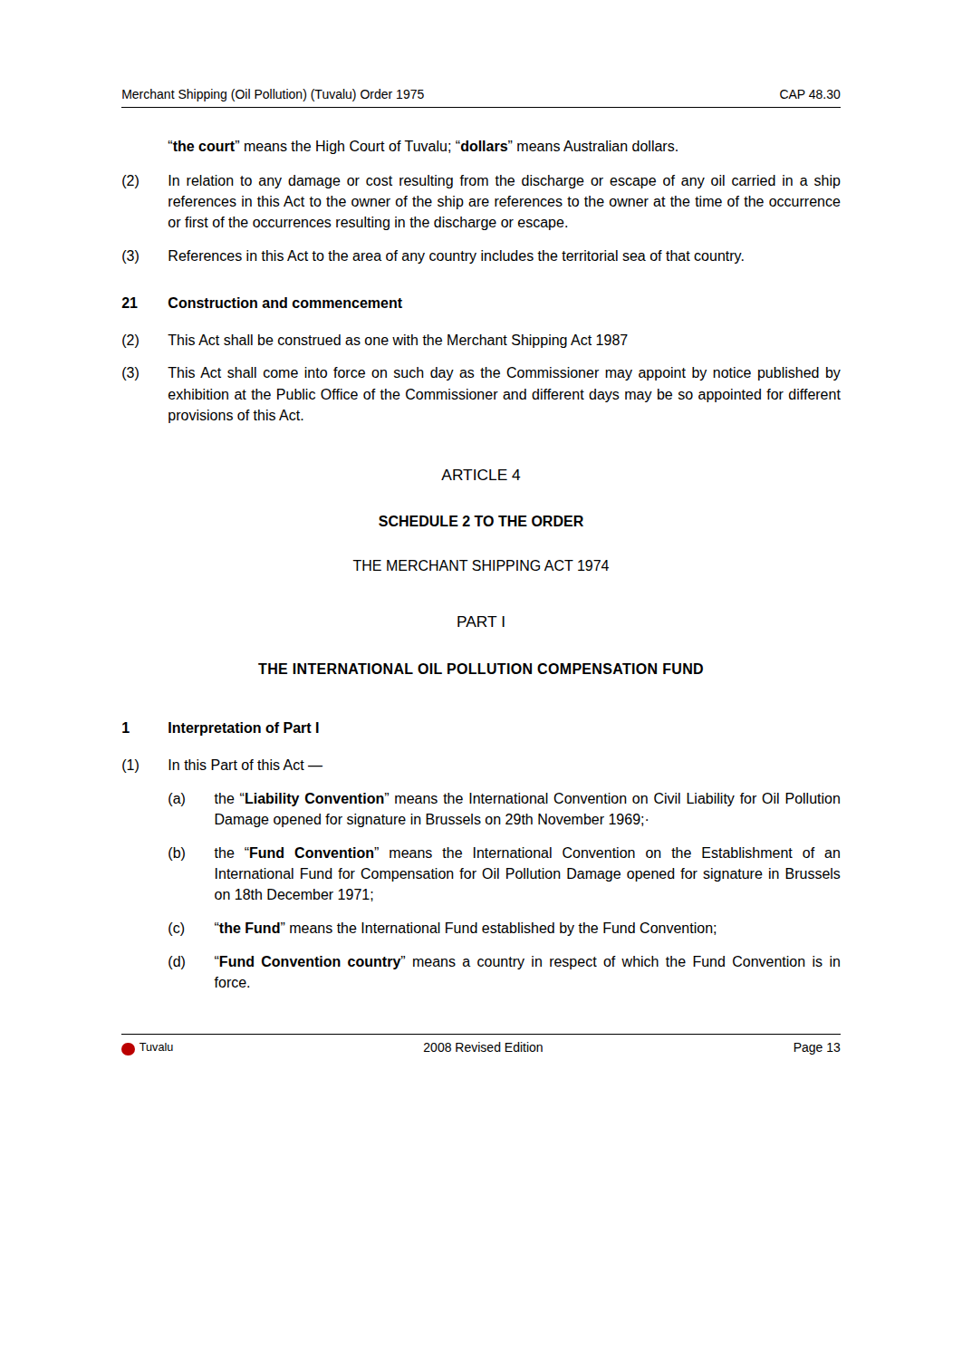Merchant Shipping (Oil Pollution) (Tuvalu) Order 1975 CAP 48.30
“the court” means the High Court of Tuvalu; “dollars” means Australian dollars.
(2) In relation to any damage or cost resulting from the discharge or escape of any oil carried in a ship references in this Act to the owner of the ship are references to the owner at the time of the occurrence or first of the occurrences resulting in the discharge or escape.
(3) References in this Act to the area of any country includes the territorial sea of that country.
21 Construction and commencement
(2) This Act shall be construed as one with the Merchant Shipping Act 1987
(3) This Act shall come into force on such day as the Commissioner may appoint by notice published by exhibition at the Public Office of the Commissioner and different days may be so appointed for different provisions of this Act.
ARTICLE 4
SCHEDULE 2 TO THE ORDER
THE MERCHANT SHIPPING ACT 1974
PART I
THE INTERNATIONAL OIL POLLUTION COMPENSATION FUND
1 Interpretation of Part I
(1) In this Part of this Act —
(a) the “Liability Convention” means the International Convention on Civil Liability for Oil Pollution Damage opened for signature in Brussels on 29th November 1969;·
(b) the “Fund Convention” means the International Convention on the Establishment of an International Fund for Compensation for Oil Pollution Damage opened for signature in Brussels on 18th December 1971;
(c) “the Fund” means the International Fund established by the Fund Convention;
(d) “Fund Convention country” means a country in respect of which the Fund Convention is in force.
Tuvalu 2008 Revised Edition Page 13